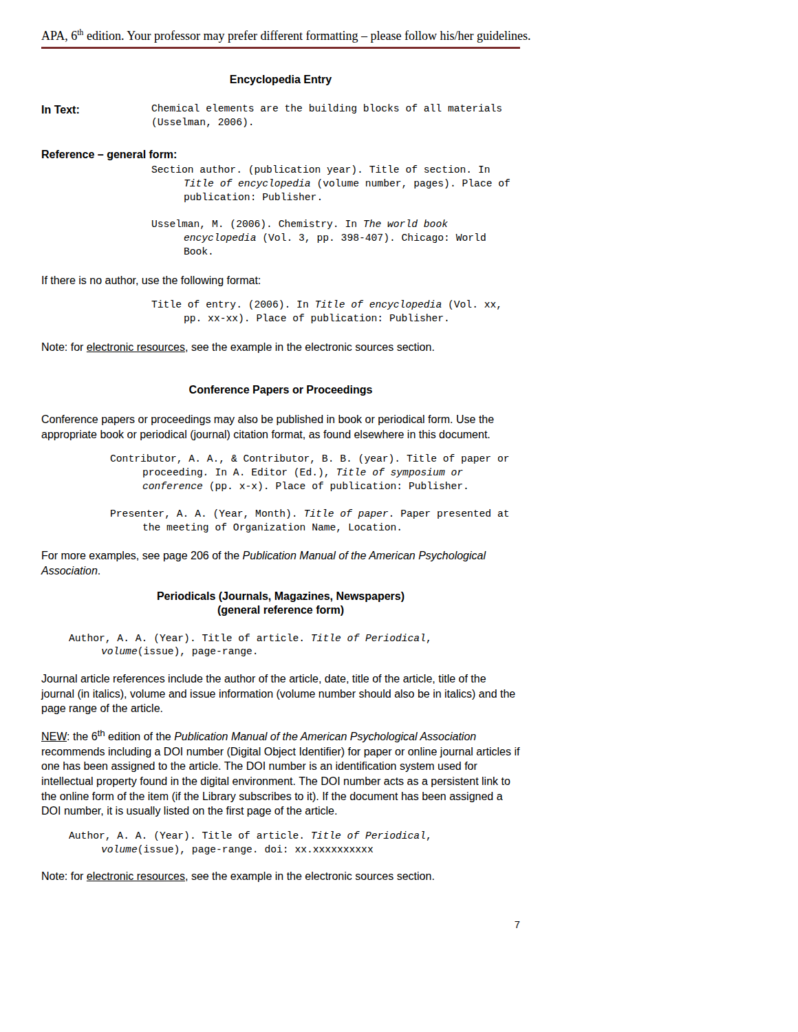APA, 6th edition. Your professor may prefer different formatting – please follow his/her guidelines.
Encyclopedia Entry
In Text:
Chemical elements are the building blocks of all materials (Usselman, 2006).
Reference – general form:
Section author. (publication year). Title of section. In Title of encyclopedia (volume number, pages). Place of publication: Publisher.
Usselman, M. (2006). Chemistry. In The world book encyclopedia (Vol. 3, pp. 398-407). Chicago: World Book.
If there is no author, use the following format:
Title of entry. (2006). In Title of encyclopedia (Vol. xx, pp. xx-xx). Place of publication: Publisher.
Note: for electronic resources, see the example in the electronic sources section.
Conference Papers or Proceedings
Conference papers or proceedings may also be published in book or periodical form. Use the appropriate book or periodical (journal) citation format, as found elsewhere in this document.
Contributor, A. A., & Contributor, B. B. (year). Title of paper or proceeding. In A. Editor (Ed.), Title of symposium or conference (pp. x-x). Place of publication: Publisher.
Presenter, A. A. (Year, Month). Title of paper. Paper presented at the meeting of Organization Name, Location.
For more examples, see page 206 of the Publication Manual of the American Psychological Association.
Periodicals (Journals, Magazines, Newspapers)
(general reference form)
Author, A. A. (Year). Title of article. Title of Periodical, volume(issue), page-range.
Journal article references include the author of the article, date, title of the article, title of the journal (in italics), volume and issue information (volume number should also be in italics) and the page range of the article.
NEW: the 6th edition of the Publication Manual of the American Psychological Association recommends including a DOI number (Digital Object Identifier) for paper or online journal articles if one has been assigned to the article. The DOI number is an identification system used for intellectual property found in the digital environment. The DOI number acts as a persistent link to the online form of the item (if the Library subscribes to it). If the document has been assigned a DOI number, it is usually listed on the first page of the article.
Author, A. A. (Year). Title of article. Title of Periodical, volume(issue), page-range. doi: xx.xxxxxxxxxx
Note: for electronic resources, see the example in the electronic sources section.
7